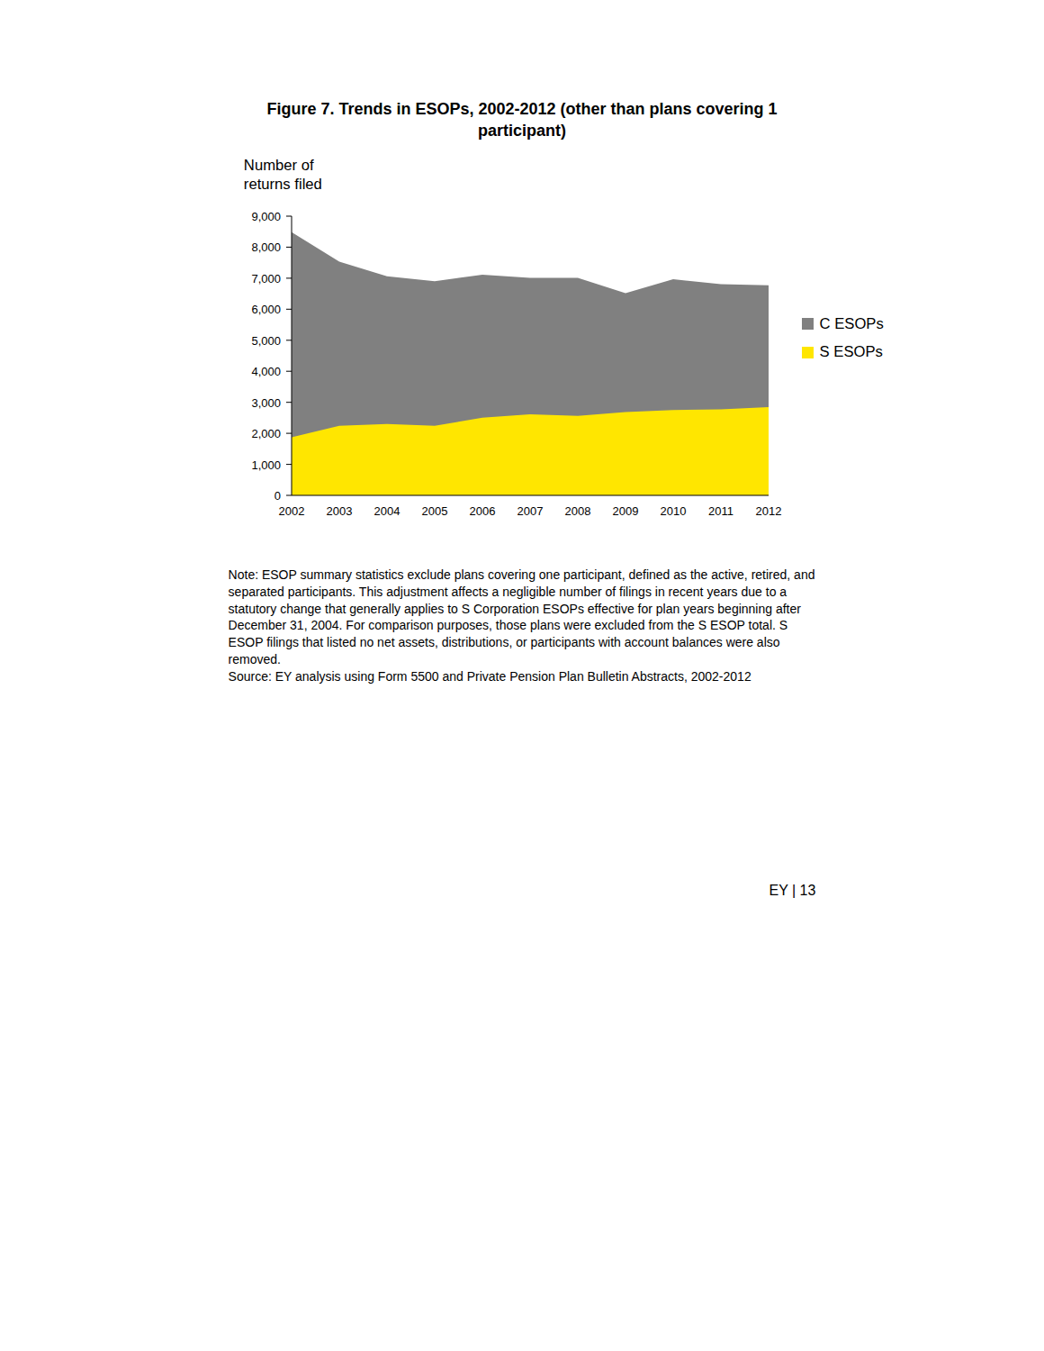Figure 7. Trends in ESOPs, 2002-2012 (other than plans covering 1 participant)
Number of
returns filed
Plot geometry: x: 2002 -> 70, 2012 -> 600 (53 px per year) y: 0 -> 330, 9000 -> 20 (value v -> 330 - v*(310/9000)) 9,000 8,000 7,000 6,000 5,000 4,000 3,000 2,000 1,000 0 2002 2003 2004 2005 2006 2007 2008 2009 2010 2011 2012
C ESOPs
S ESOPs
Note: ESOP summary statistics exclude plans covering one participant, defined as the active, retired, and separated participants. This adjustment affects a negligible number of filings in recent years due to a statutory change that generally applies to S Corporation ESOPs effective for plan years beginning after December 31, 2004. For comparison purposes, those plans were excluded from the S ESOP total. S ESOP filings that listed no net assets, distributions, or participants with account balances were also removed.
Source: EY analysis using Form 5500 and Private Pension Plan Bulletin Abstracts, 2002-2012
EY | 13